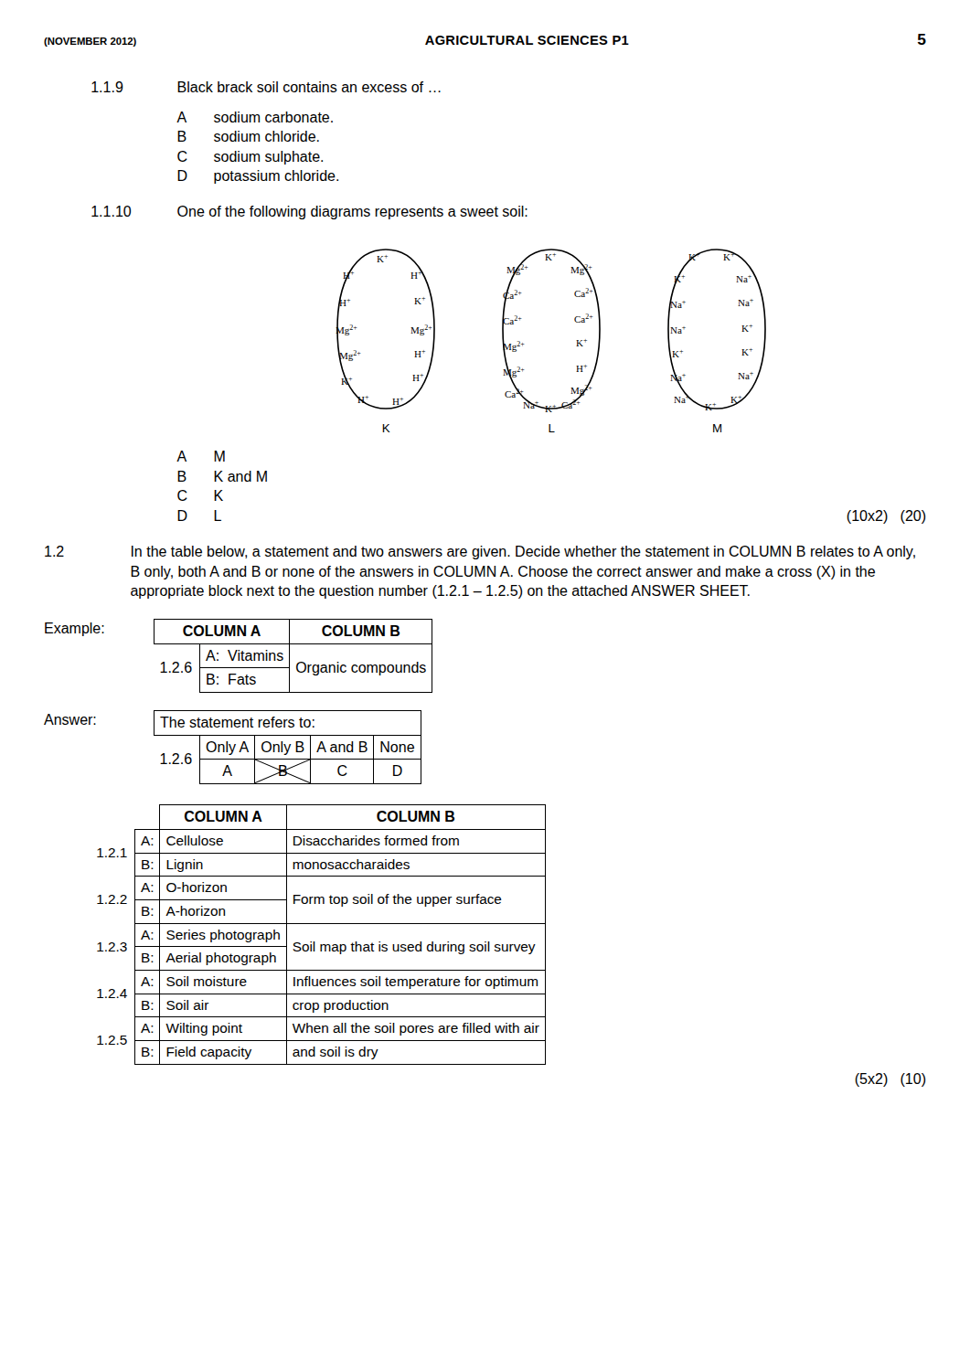(NOVEMBER 2012) AGRICULTURAL SCIENCES P1 5
1.1.9
Black brack soil contains an excess of …
Asodium carbonate.
Bsodium chloride.
Csodium sulphate.
Dpotassium chloride.
1.1.10
One of the following diagrams represents a sweet soil:
H+ K+ H+ H+ K+ Mg2+ Mg2+ Mg2+ H+ K+ H+ H+ H+
K
Mg2+ K+ Mg2+ Ca2+ Ca2+ Ca2+ Ca2+ Mg2+ K+ Mg2+ H+ Ca2+ Mg2+ Na+ K+ Ca2+
L
K+ K+ K+ Na+ Na+ Na+ Na+ K+ K+ K+ Na+ Na+ Na+ K+ K+
M
AM
BK and M
CK
DL(10x2) (20)
1.2
In the table below, a statement and two answers are given. Decide whether the statement in COLUMN B relates to A only, B only, both A and B or none of the answers in COLUMN A. Choose the correct answer and make a cross (X) in the appropriate block next to the question number (1.2.1 – 1.2.5) on the attached ANSWER SHEET.
Example:
| COLUMN A | COLUMN B |
| --- | --- |
| 1.2.6 | A: Vitamins | Organic compounds |
| B: Fats |
Answer:
| The statement refers to: |
| 1.2.6 | Only A | Only B | A and B | None |
| A | B | C | D |
| | | COLUMN A | COLUMN B |
| 1.2.1 | A: | Cellulose | Disaccharides formed from |
| B: | Lignin | monosaccharaides |
| 1.2.2 | A: | O-horizon | Form top soil of the upper surface |
| B: | A-horizon |
| 1.2.3 | A: | Series photograph | Soil map that is used during soil survey |
| B: | Aerial photograph |
| 1.2.4 | A: | Soil moisture | Influences soil temperature for optimum |
| B: | Soil air | crop production |
| 1.2.5 | A: | Wilting point | When all the soil pores are filled with air |
| B: | Field capacity | and soil is dry |
(5x2) (10)